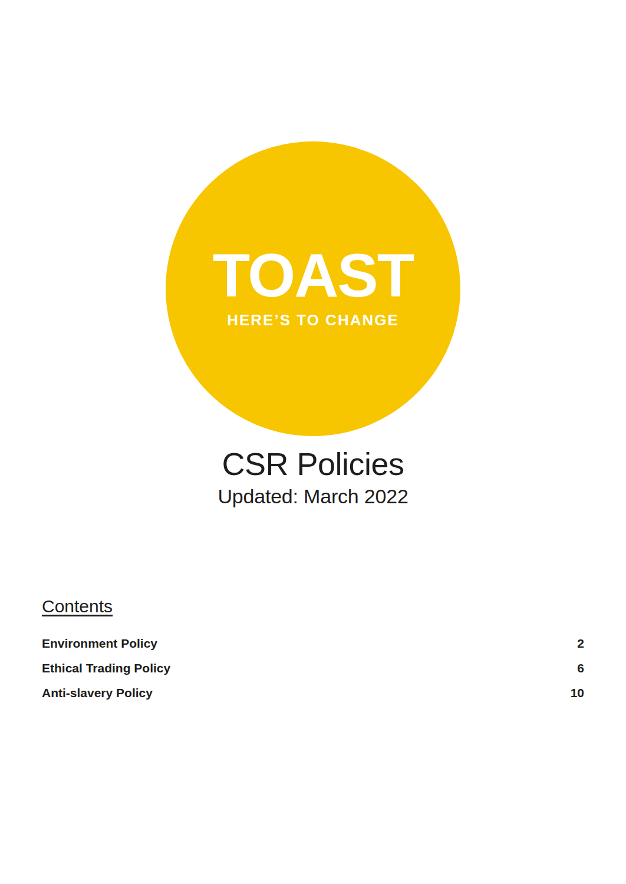TOAST
Here’s to change
CSR Policies
Updated: March 2022
Contents
Environment Policy 2
Ethical Trading Policy 6
Anti-slavery Policy 10